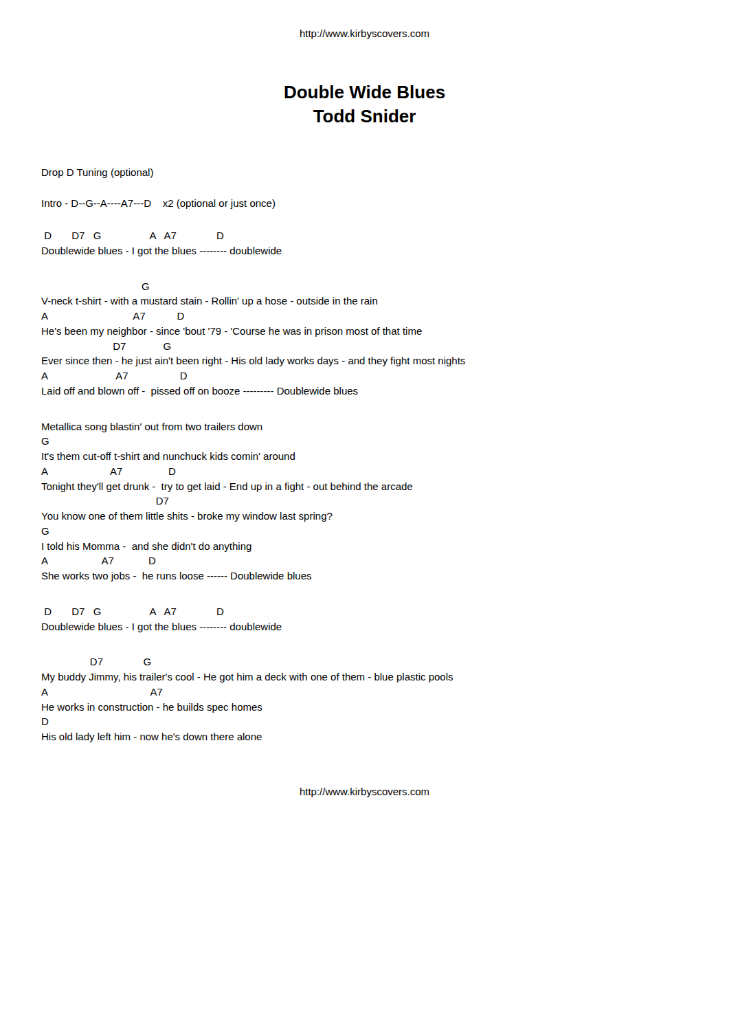http://www.kirbyscovers.com
Double Wide BluesTodd Snider
Drop D Tuning (optional)
Intro - D--G--A----A7---D x2 (optional or just once)
 D       D7   G                 A   A7              D
Doublewide blues - I got the blues -------- doublewide
                                   G
V-neck t-shirt - with a mustard stain - Rollin' up a hose - outside in the rain
A                              A7           D
He's been my neighbor - since 'bout '79 - 'Course he was in prison most of that time
                         D7             G
Ever since then - he just ain't been right - His old lady works days - and they fight most nights
A                        A7                  D
Laid off and blown off -  pissed off on booze --------- Doublewide blues
Metallica song blastin' out from two trailers down
G
It's them cut-off t-shirt and nunchuck kids comin' around
A                      A7                D
Tonight they'll get drunk -  try to get laid - End up in a fight - out behind the arcade
                                        D7
You know one of them little shits - broke my window last spring?
G
I told his Momma -  and she didn't do anything
A                   A7            D
She works two jobs -  he runs loose ------ Doublewide blues
 D       D7   G                 A   A7              D
Doublewide blues - I got the blues -------- doublewide
                 D7              G
My buddy Jimmy, his trailer's cool - He got him a deck with one of them - blue plastic pools
A                                    A7
He works in construction - he builds spec homes
D
His old lady left him - now he's down there alone
http://www.kirbyscovers.com